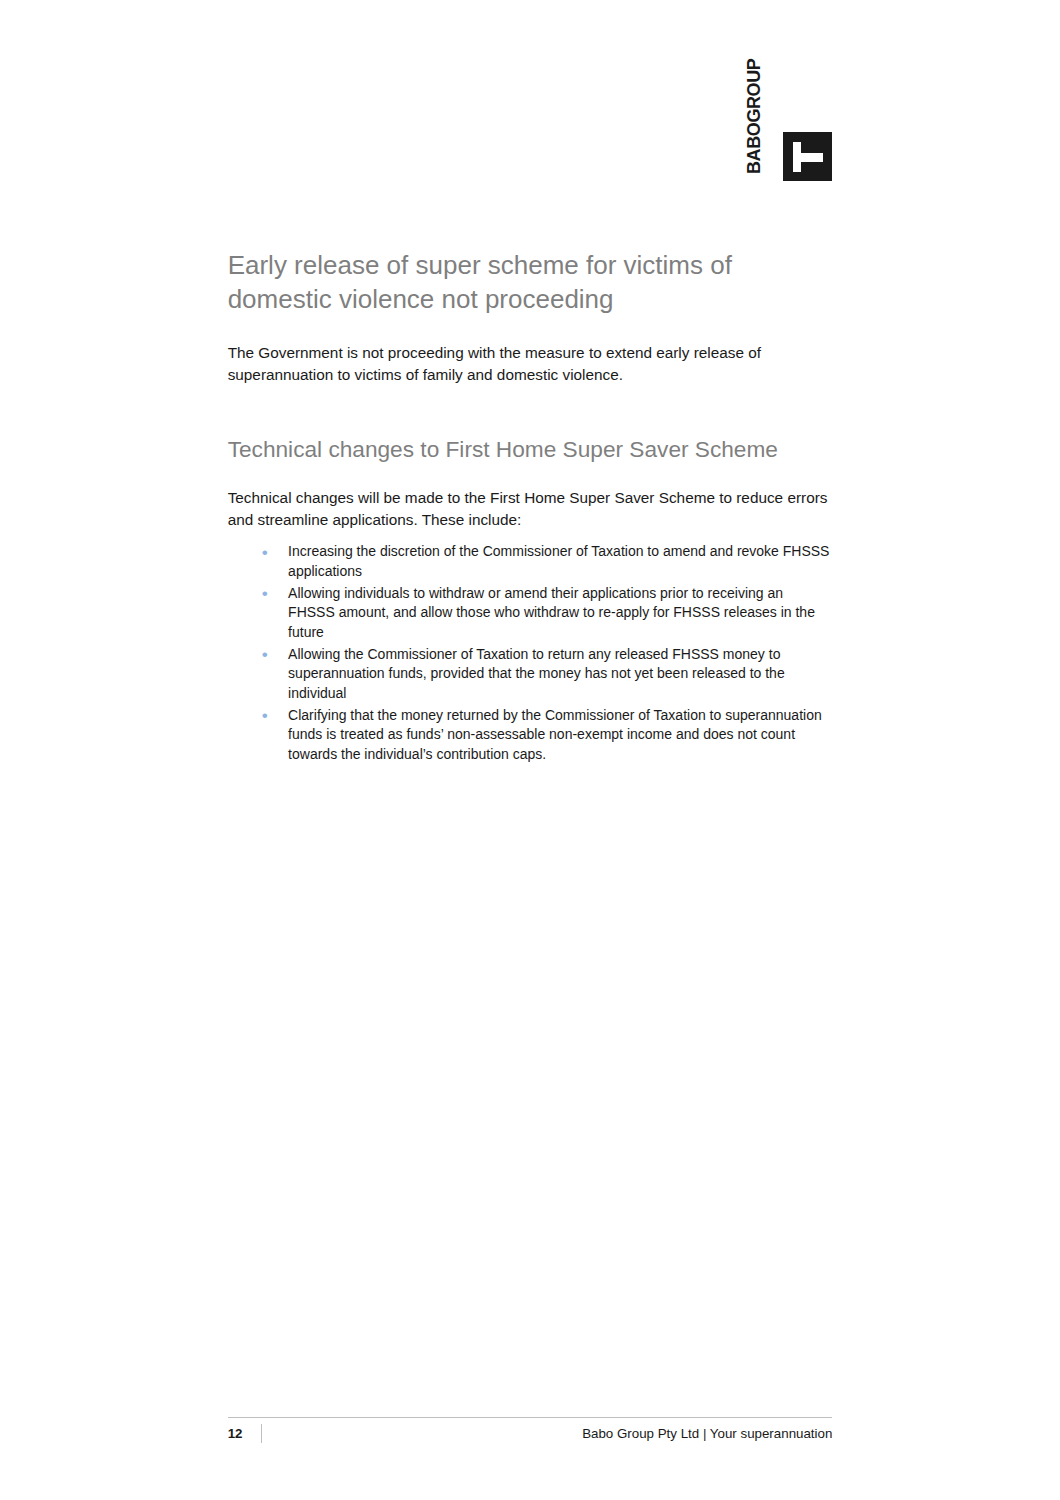BABOGROUP
Early release of super scheme for victims of domestic violence not proceeding
The Government is not proceeding with the measure to extend early release of superannuation to victims of family and domestic violence.
Technical changes to First Home Super Saver Scheme
Technical changes will be made to the First Home Super Saver Scheme to reduce errors and streamline applications. These include:
Increasing the discretion of the Commissioner of Taxation to amend and revoke FHSSS applications
Allowing individuals to withdraw or amend their applications prior to receiving an FHSSS amount, and allow those who withdraw to re-apply for FHSSS releases in the future
Allowing the Commissioner of Taxation to return any released FHSSS money to superannuation funds, provided that the money has not yet been released to the individual
Clarifying that the money returned by the Commissioner of Taxation to superannuation funds is treated as funds’ non-assessable non-exempt income and does not count towards the individual’s contribution caps.
12
Babo Group Pty Ltd | Your superannuation